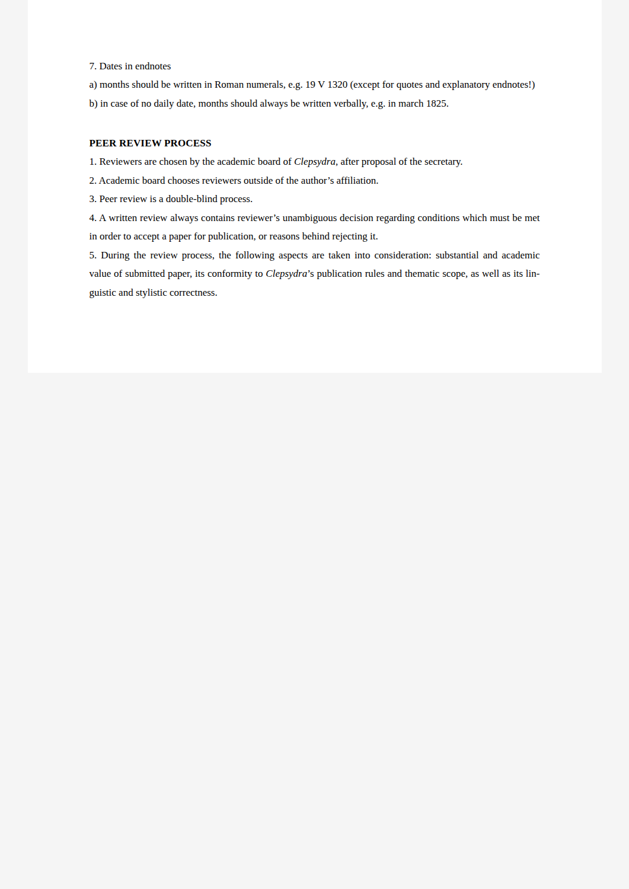7. Dates in endnotes
a) months should be written in Roman numerals, e.g. 19 V 1320 (except for quotes and explanatory endnotes!)
b) in case of no daily date, months should always be written verbally, e.g. in march 1825.
PEER REVIEW PROCESS
1. Reviewers are chosen by the academic board of Clepsydra, after proposal of the secretary.
2. Academic board chooses reviewers outside of the author’s affiliation.
3. Peer review is a double-blind process.
4. A written review always contains reviewer’s unambiguous decision regarding conditions which must be met in order to accept a paper for publication, or reasons behind rejecting it.
5. During the review process, the following aspects are taken into consideration: substantial and academic value of submitted paper, its conformity to Clepsydra’s publication rules and thematic scope, as well as its linguistic and stylistic correctness.